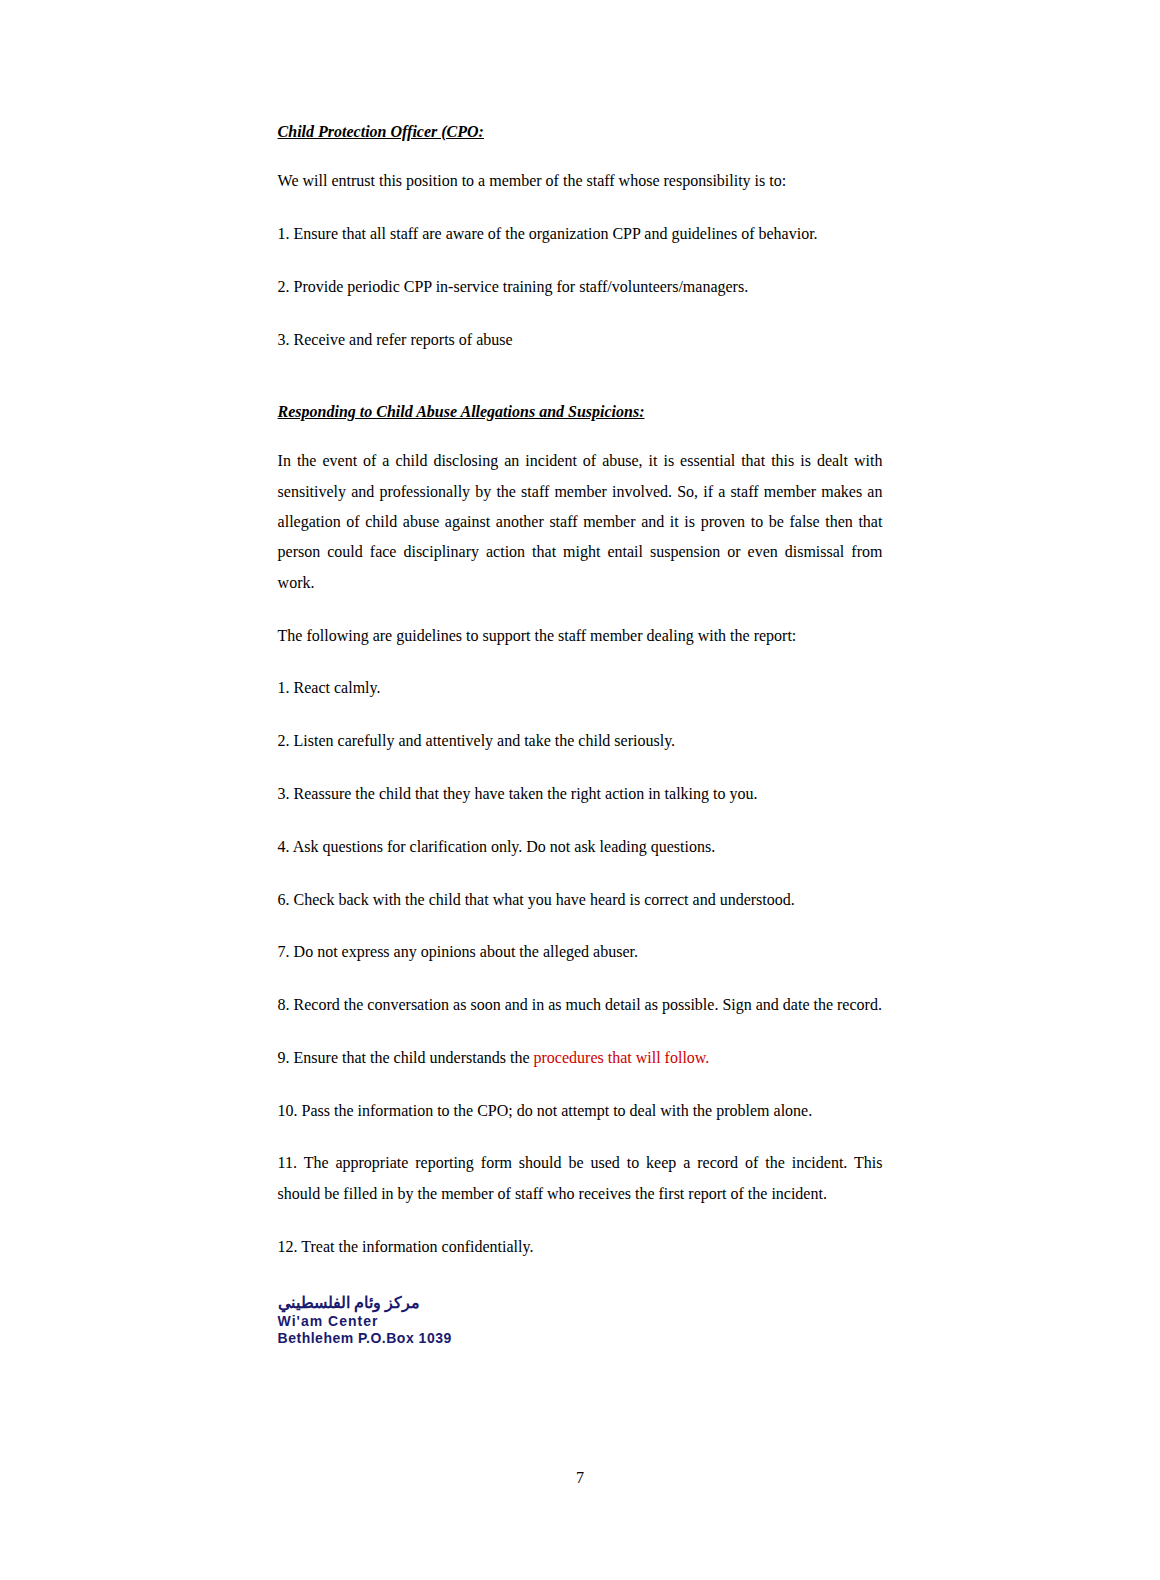Child Protection Officer (CPO:
We will entrust this position to a member of the staff whose responsibility is to:
1. Ensure that all staff are aware of the organization CPP and guidelines of behavior.
2. Provide periodic CPP in-service training for staff/volunteers/managers.
3. Receive and refer reports of abuse
Responding to Child Abuse Allegations and Suspicions:
In the event of a child disclosing an incident of abuse, it is essential that this is dealt with sensitively and professionally by the staff member involved. So, if a staff member makes an allegation of child abuse against another staff member and it is proven to be false then that person could face disciplinary action that might entail suspension or even dismissal from work.
The following are guidelines to support the staff member dealing with the report:
1. React calmly.
2. Listen carefully and attentively and take the child seriously.
3. Reassure the child that they have taken the right action in talking to you.
4. Ask questions for clarification only. Do not ask leading questions.
6. Check back with the child that what you have heard is correct and understood.
7. Do not express any opinions about the alleged abuser.
8. Record the conversation as soon and in as much detail as possible. Sign and date the record.
9. Ensure that the child understands the procedures that will follow.
10. Pass the information to the CPO; do not attempt to deal with the problem alone.
11. The appropriate reporting form should be used to keep a record of the incident. This should be filled in by the member of staff who receives the first report of the incident.
12. Treat the information confidentially.
مركز وئام الفلسطيني
Wi'am Center
Bethlehem P.O.Box 1039
7